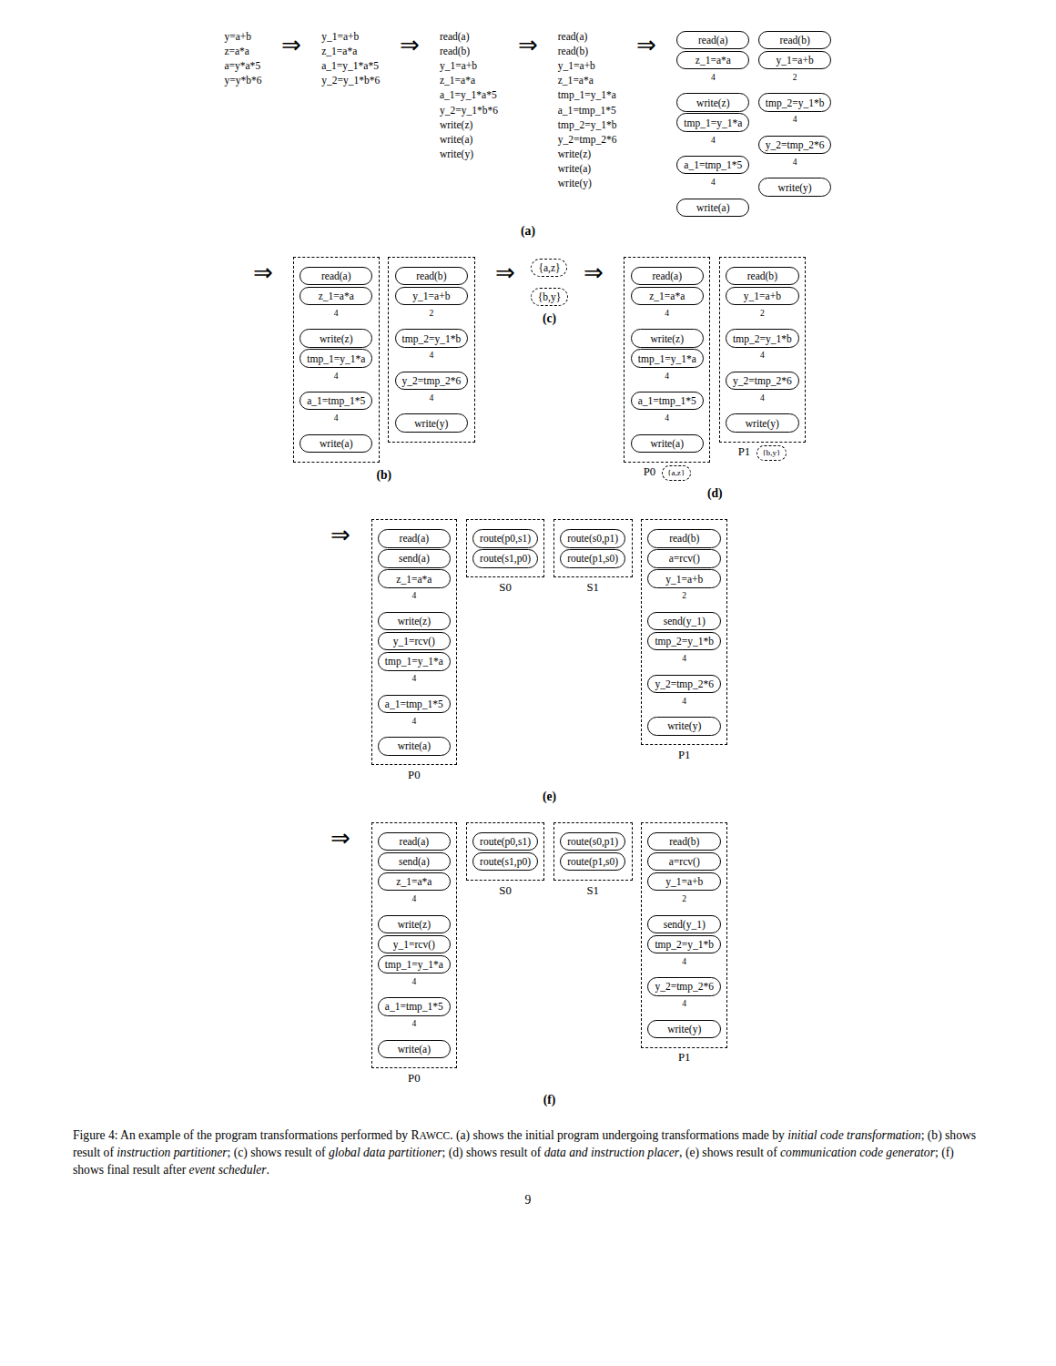| y=a+b z=a*a a=y*a*5 y=y*b*6 | ⇒ | y_1=a+b z_1=a*a a_1=y_1*a*5 y_2=y_1*b*6 | ⇒ | read(a) read(b) y_1=a+b z_1=a*a a_1=y_1*a*5 y_2=y_1*b*6 write(z) write(a) write(y) | ⇒ | read(a) read(b) y_1=a+b z_1=a*a tmp_1=y_1*a a_1=tmp_1*5 tmp_2=y_1*b y_2=tmp_2*6 write(z) write(a) write(y) | ⇒ | / read(a) z_1=a*a 4 write(z) tmp_1=y_1*a 4 a_1=tmp_1*5 4 write(a) / read(b) y_1=a+b 2 tmp_2=y_1*b 4 y_2=tmp_2*6 4 write(y) / |
(a)
| ⇒ | / read(a) z_1=a*a 4 write(z) tmp_1=y_1*a 4 a_1=tmp_1*5 4 write(a) / read(b) y_1=a+b 2 tmp_2=y_1*b 4 y_2=tmp_2*6 4 write(y) / (b) | ⇒ | {a,z} {b,y} (c) | ⇒ | / read(a) z_1=a*a 4 write(z) tmp_1=y_1*a 4 a_1=tmp_1*5 4 write(a) P0 {a,z} / read(b) y_1=a+b 2 tmp_2=y_1*b 4 y_2=tmp_2*6 4 write(y) P1 {b,y} / (d) |
| ⇒ | / read(a) send(a) z_1=a*a 4 write(z) y_1=rcv() tmp_1=y_1*a 4 a_1=tmp_1*5 4 write(a) P0 / route(p0,s1) route(s1,p0) S0 / route(s0,p1) route(p1,s0) S1 / read(b) a=rcv() y_1=a+b 2 send(y_1) tmp_2=y_1*b 4 y_2=tmp_2*6 4 write(y) P1 / (e) |
| ⇒ | / read(a) send(a) z_1=a*a 4 write(z) y_1=rcv() tmp_1=y_1*a 4 a_1=tmp_1*5 4 write(a) P0 / route(p0,s1) route(s1,p0) S0 / route(s0,p1) route(p1,s0) S1 / read(b) a=rcv() y_1=a+b 2 send(y_1) tmp_2=y_1*b 4 y_2=tmp_2*6 4 write(y) P1 / (f) |
Figure 4: An example of the program transformations performed by RAWCC. (a) shows the initial program undergoing transformations made by initial code transformation; (b) shows result of instruction partitioner; (c) shows result of global data partitioner; (d) shows result of data and instruction placer, (e) shows result of communication code generator; (f) shows final result after event scheduler.
9